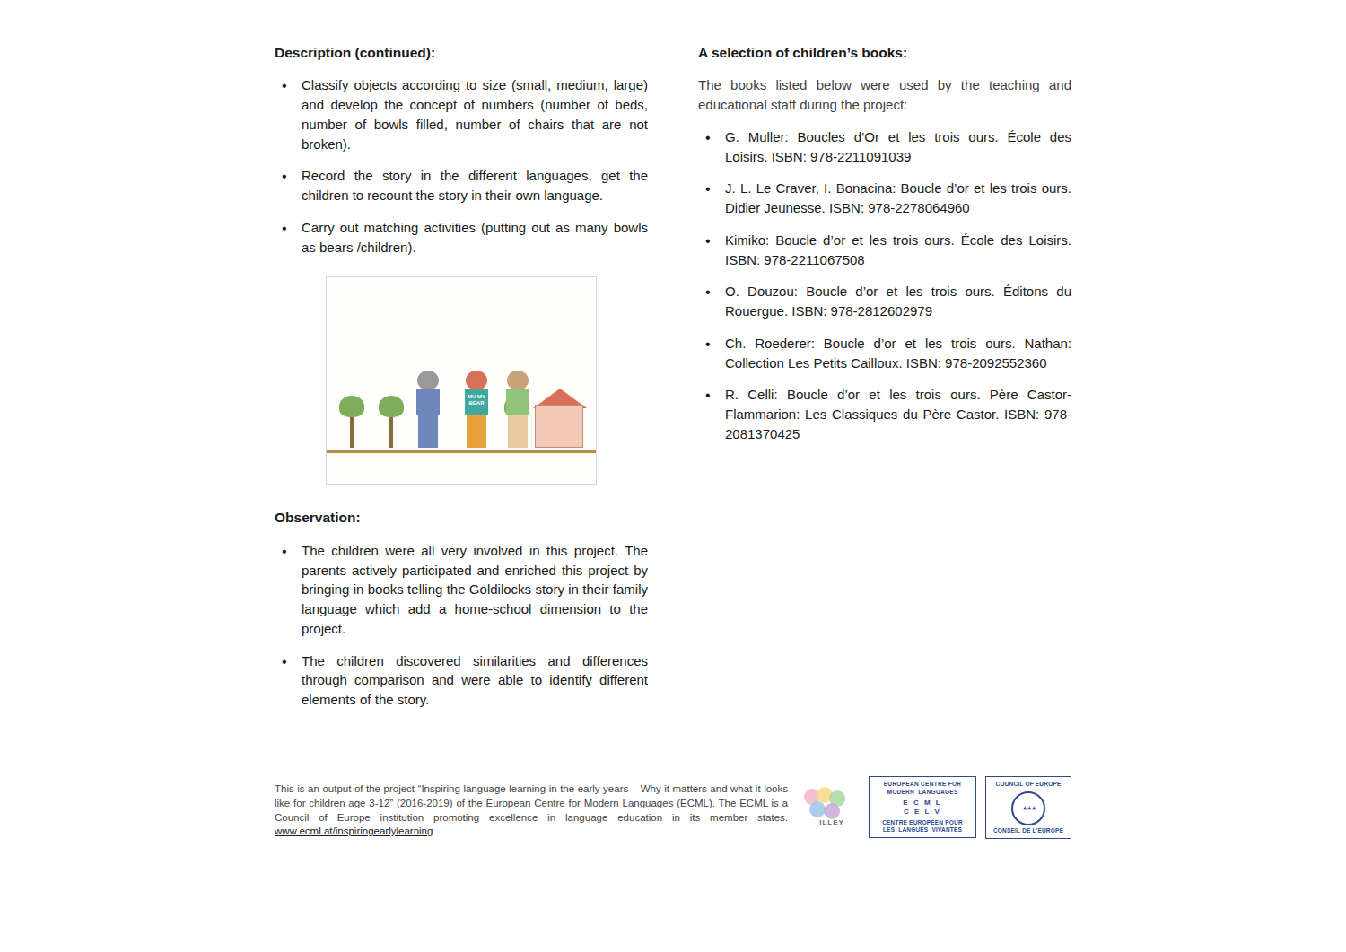Description (continued):
Classify objects according to size (small, medium, large) and develop the concept of numbers (number of beds, number of bowls filled, number of chairs that are not broken).
Record the story in the different languages, get the children to recount the story in their own language.
Carry out matching activities (putting out as many bowls as bears /children).
MU MY BEAR
Observation:
The children were all very involved in this project. The parents actively participated and enriched this project by bringing in books telling the Goldilocks story in their family language which add a home-school dimension to the project.
The children discovered similarities and differences through comparison and were able to identify different elements of the story.
A selection of children’s books:
The books listed below were used by the teaching and educational staff during the project:
G. Muller: Boucles d’Or et les trois ours. École des Loisirs. ISBN: 978-2211091039
J. L. Le Craver, I. Bonacina: Boucle d’or et les trois ours. Didier Jeunesse. ISBN: 978-2278064960
Kimiko: Boucle d’or et les trois ours. École des Loisirs. ISBN: 978-2211067508
O. Douzou: Boucle d’or et les trois ours. Éditons du Rouergue. ISBN: 978-2812602979
Ch. Roederer: Boucle d’or et les trois ours. Nathan: Collection Les Petits Cailloux. ISBN: 978-2092552360
R. Celli: Boucle d’or et les trois ours. Père Castor-Flammarion: Les Classiques du Père Castor. ISBN: 978-2081370425
This is an output of the project “Inspiring language learning in the early years – Why it matters and what it looks like for children age 3-12” (2016-2019) of the European Centre for Modern Languages (ECML). The ECML is a Council of Europe institution promoting excellence in language education in its member states. www.ecml.at/inspiringearlylearning
ILLEY
EUROPEAN CENTRE FOR
MODERN LANGUAGES
E C M L
C E L V
CENTRE EUROPÉEN POUR
LES LANGUES VIVANTES
COUNCIL OF EUROPE
CONSEIL DE L’EUROPE